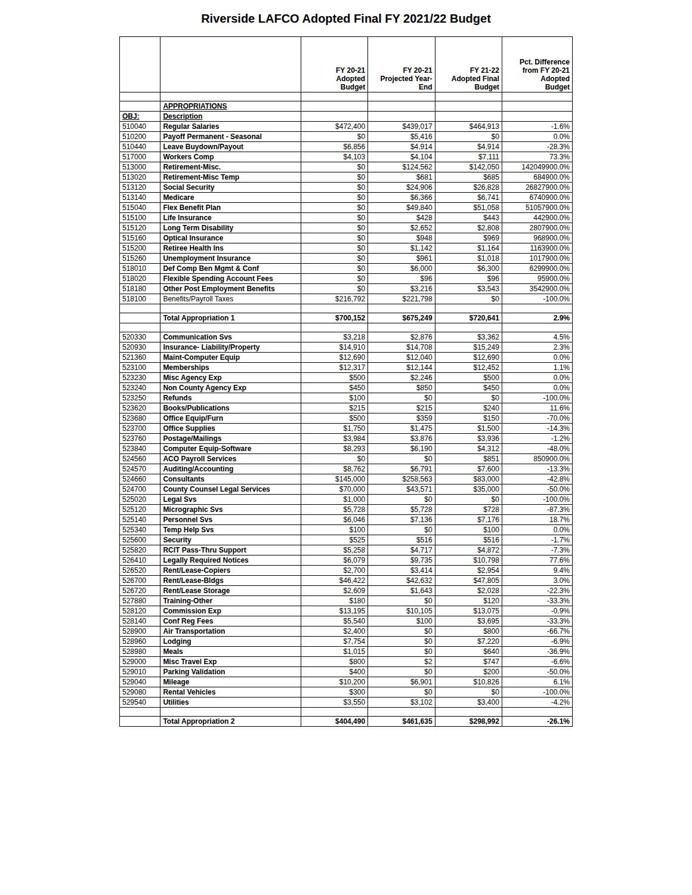Riverside LAFCO Adopted Final FY 2021/22 Budget
| | | FY 20-21 Adopted Budget | FY 20-21 Projected Year- End | FY 21-22 Adopted Final Budget | Pct. Difference from FY 20-21 Adopted Budget |
| --- | --- | --- | --- | --- | --- |
| | APPROPRIATIONS | | | | |
| OBJ: | Description | | | | |
| 510040 | Regular Salaries | $472,400 | $439,017 | $464,913 | -1.6% |
| 510200 | Payoff Permanent - Seasonal | $0 | $5,416 | $0 | 0.0% |
| 510440 | Leave Buydown/Payout | $6,856 | $4,914 | $4,914 | -28.3% |
| 517000 | Workers Comp | $4,103 | $4,104 | $7,111 | 73.3% |
| 513000 | Retirement-Misc. | $0 | $124,562 | $142,050 | 142049900.0% |
| 513020 | Retirement-Misc Temp | $0 | $681 | $685 | 684900.0% |
| 513120 | Social Security | $0 | $24,906 | $26,828 | 26827900.0% |
| 513140 | Medicare | $0 | $6,366 | $6,741 | 6740900.0% |
| 515040 | Flex Benefit Plan | $0 | $49,840 | $51,058 | 51057900.0% |
| 515100 | Life Insurance | $0 | $428 | $443 | 442900.0% |
| 515120 | Long Term Disability | $0 | $2,652 | $2,808 | 2807900.0% |
| 515160 | Optical Insurance | $0 | $948 | $969 | 968900.0% |
| 515200 | Retiree Health Ins | $0 | $1,142 | $1,164 | 1163900.0% |
| 515260 | Unemployment Insurance | $0 | $961 | $1,018 | 1017900.0% |
| 518010 | Def Comp Ben Mgmt & Conf | $0 | $6,000 | $6,300 | 6299900.0% |
| 518020 | Flexible Spending Account Fees | $0 | $96 | $96 | 95900.0% |
| 518180 | Other Post Employment Benefits | $0 | $3,216 | $3,543 | 3542900.0% |
| 518100 | Benefits/Payroll Taxes | $216,792 | $221,798 | $0 | -100.0% |
| | Total Appropriation 1 | $700,152 | $675,249 | $720,641 | 2.9% |
| 520330 | Communication Svs | $3,218 | $2,876 | $3,362 | 4.5% |
| 520930 | Insurance- Liability/Property | $14,910 | $14,708 | $15,249 | 2.3% |
| 521360 | Maint-Computer Equip | $12,690 | $12,040 | $12,690 | 0.0% |
| 523100 | Memberships | $12,317 | $12,144 | $12,452 | 1.1% |
| 523230 | Misc Agency Exp | $500 | $2,246 | $500 | 0.0% |
| 523240 | Non County Agency Exp | $450 | $850 | $450 | 0.0% |
| 523250 | Refunds | $100 | $0 | $0 | -100.0% |
| 523620 | Books/Publications | $215 | $215 | $240 | 11.6% |
| 523680 | Office Equip/Furn | $500 | $359 | $150 | -70.0% |
| 523700 | Office Supplies | $1,750 | $1,475 | $1,500 | -14.3% |
| 523760 | Postage/Mailings | $3,984 | $3,876 | $3,936 | -1.2% |
| 523840 | Computer Equip-Software | $8,293 | $6,190 | $4,312 | -48.0% |
| 524560 | ACO Payroll Services | $0 | $0 | $851 | 850900.0% |
| 524570 | Auditing/Accounting | $8,762 | $6,791 | $7,600 | -13.3% |
| 524660 | Consultants | $145,000 | $258,563 | $83,000 | -42.8% |
| 524700 | County Counsel Legal Services | $70,000 | $43,571 | $35,000 | -50.0% |
| 525020 | Legal Svs | $1,000 | $0 | $0 | -100.0% |
| 525120 | Micrographic Svs | $5,728 | $5,728 | $728 | -87.3% |
| 525140 | Personnel Svs | $6,046 | $7,136 | $7,176 | 18.7% |
| 525340 | Temp Help Svs | $100 | $0 | $100 | 0.0% |
| 525600 | Security | $525 | $516 | $516 | -1.7% |
| 525820 | RCIT Pass-Thru Support | $5,258 | $4,717 | $4,872 | -7.3% |
| 526410 | Legally Required Notices | $6,079 | $9,735 | $10,798 | 77.6% |
| 526520 | Rent/Lease-Copiers | $2,700 | $3,414 | $2,954 | 9.4% |
| 526700 | Rent/Lease-Bldgs | $46,422 | $42,632 | $47,805 | 3.0% |
| 526720 | Rent/Lease Storage | $2,609 | $1,643 | $2,028 | -22.3% |
| 527880 | Training-Other | $180 | $0 | $120 | -33.3% |
| 528120 | Commission Exp | $13,195 | $10,105 | $13,075 | -0.9% |
| 528140 | Conf Reg Fees | $5,540 | $100 | $3,695 | -33.3% |
| 528900 | Air Transportation | $2,400 | $0 | $800 | -66.7% |
| 528960 | Lodging | $7,754 | $0 | $7,220 | -6.9% |
| 528980 | Meals | $1,015 | $0 | $640 | -36.9% |
| 529000 | Misc Travel Exp | $800 | $2 | $747 | -6.6% |
| 529010 | Parking Validation | $400 | $0 | $200 | -50.0% |
| 529040 | Mileage | $10,200 | $6,901 | $10,826 | 6.1% |
| 529080 | Rental Vehicles | $300 | $0 | $0 | -100.0% |
| 529540 | Utilities | $3,550 | $3,102 | $3,400 | -4.2% |
| | Total Appropriation 2 | $404,490 | $461,635 | $298,992 | -26.1% |